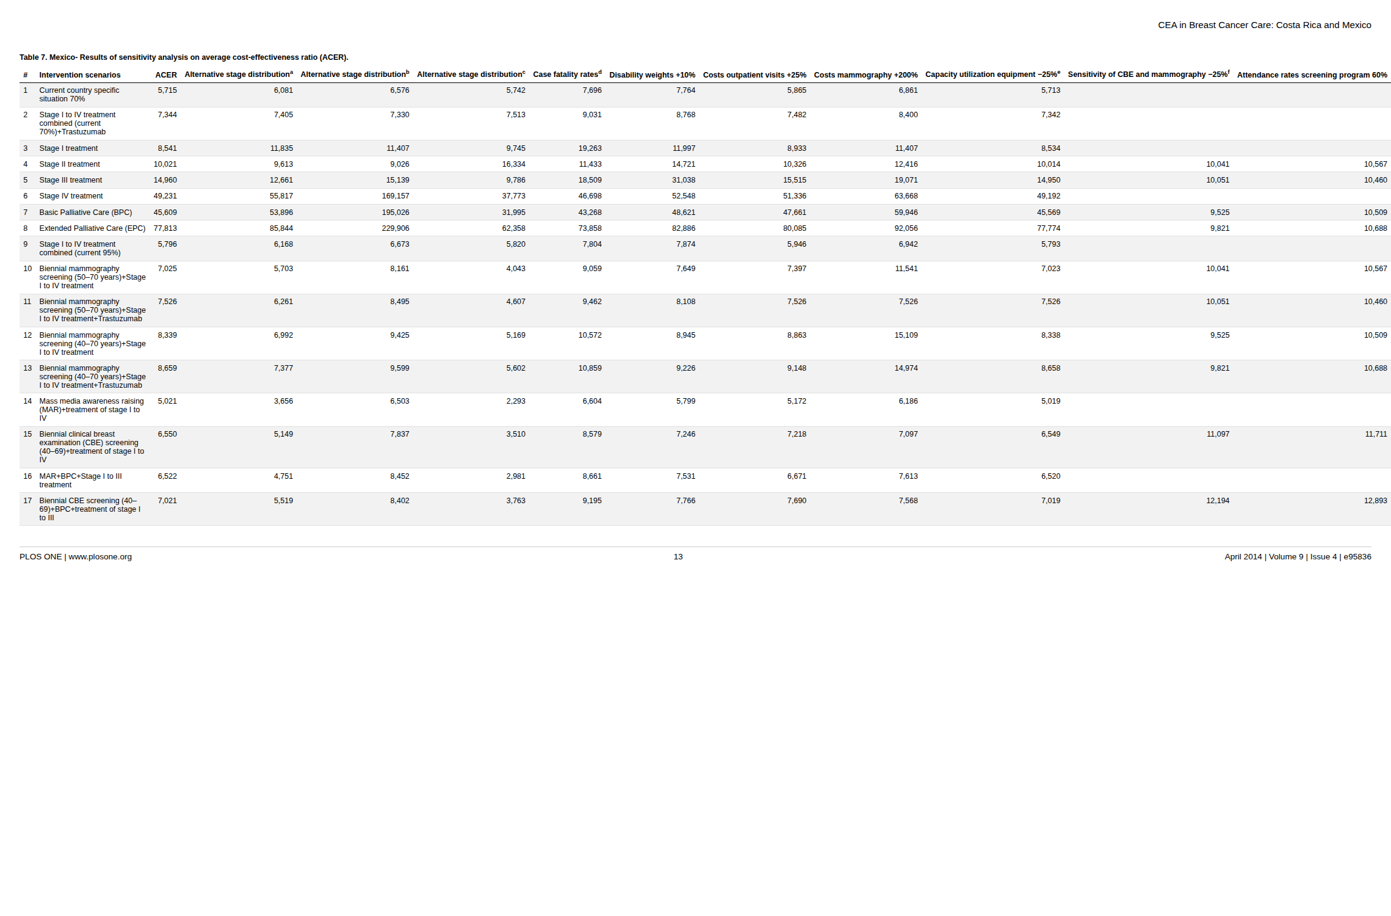CEA in Breast Cancer Care: Costa Rica and Mexico
Table 7. Mexico- Results of sensitivity analysis on average cost-effectiveness ratio (ACER).
| # | Intervention scenarios | ACER | Alternative stage distribution a | Alternative stage distribution b | Alternative stage distribution c | Case fatality rates d | Disability weights +10% | Costs outpatient visits +25% | Costs mammography +200% | Capacity utilization equipment −25% e | Sensitivity of CBE and mammography −25% f | Attendance rates screening program 60% |
| --- | --- | --- | --- | --- | --- | --- | --- | --- | --- | --- | --- | --- |
| 1 | Current country specific situation 70% | 5,715 | 6,081 | 6,576 | 5,742 | 7,696 | 7,764 | 5,865 | 6,861 | 5,713 | | |
| 2 | Stage I to IV treatment combined (current 70%)+Trastuzumab | 7,344 | 7,405 | 7,330 | 7,513 | 9,031 | 8,768 | 7,482 | 8,400 | 7,342 | | |
| 3 | Stage I treatment | 8,541 | 11,835 | 11,407 | 9,745 | 19,263 | 11,997 | 8,933 | 11,407 | 8,534 | | |
| 4 | Stage II treatment | 10,021 | 9,613 | 9,026 | 16,334 | 11,433 | 14,721 | 10,326 | 12,416 | 10,014 | 10,041 | 10,567 |
| 5 | Stage III treatment | 14,960 | 12,661 | 15,139 | 9,786 | 18,509 | 31,038 | 15,515 | 19,071 | 14,950 | 10,051 | 10,460 |
| 6 | Stage IV treatment | 49,231 | 55,817 | 169,157 | 37,773 | 46,698 | 52,548 | 51,336 | 63,668 | 49,192 | | |
| 7 | Basic Palliative Care (BPC) | 45,609 | 53,896 | 195,026 | 31,995 | 43,268 | 48,621 | 47,661 | 59,946 | 45,569 | 9,525 | 10,509 |
| 8 | Extended Palliative Care (EPC) | 77,813 | 85,844 | 229,906 | 62,358 | 73,858 | 82,886 | 80,085 | 92,056 | 77,774 | 9,821 | 10,688 |
| 9 | Stage I to IV treatment combined (current 95%) | 5,796 | 6,168 | 6,673 | 5,820 | 7,804 | 7,874 | 5,946 | 6,942 | 5,793 | | |
| 10 | Biennial mammography screening (50–70 years)+Stage I to IV treatment | 7,025 | 5,703 | 8,161 | 4,043 | 9,059 | 7,649 | 7,397 | 11,541 | 7,023 | 10,041 | 10,567 |
| 11 | Biennial mammography screening (50–70 years)+Stage I to IV treatment+Trastuzumab | 7,526 | 6,261 | 8,495 | 4,607 | 9,462 | 8,108 | 7,526 | 7,526 | 7,526 | 10,051 | 10,460 |
| 12 | Biennial mammography screening (40–70 years)+Stage I to IV treatment | 8,339 | 6,992 | 9,425 | 5,169 | 10,572 | 8,945 | 8,863 | 15,109 | 8,338 | 9,525 | 10,509 |
| 13 | Biennial mammography screening (40–70 years)+Stage I to IV treatment+Trastuzumab | 8,659 | 7,377 | 9,599 | 5,602 | 10,859 | 9,226 | 9,148 | 14,974 | 8,658 | 9,821 | 10,688 |
| 14 | Mass media awareness raising (MAR)+treatment of stage I to IV | 5,021 | 3,656 | 6,503 | 2,293 | 6,604 | 5,799 | 5,172 | 6,186 | 5,019 | | |
| 15 | Biennial clinical breast examination (CBE) screening (40–69)+treatment of stage I to IV | 6,550 | 5,149 | 7,837 | 3,510 | 8,579 | 7,246 | 7,218 | 7,097 | 6,549 | 11,097 | 11,711 |
| 16 | MAR+BPC+Stage I to III treatment | 6,522 | 4,751 | 8,452 | 2,981 | 8,661 | 7,531 | 6,671 | 7,613 | 6,520 | | |
| 17 | Biennial CBE screening (40–69)+BPC+treatment of stage I to III | 7,021 | 5,519 | 8,402 | 3,763 | 9,195 | 7,766 | 7,690 | 7,568 | 7,019 | 12,194 | 12,893 |
PLOS ONE | www.plosone.org
13
April 2014 | Volume 9 | Issue 4 | e95836